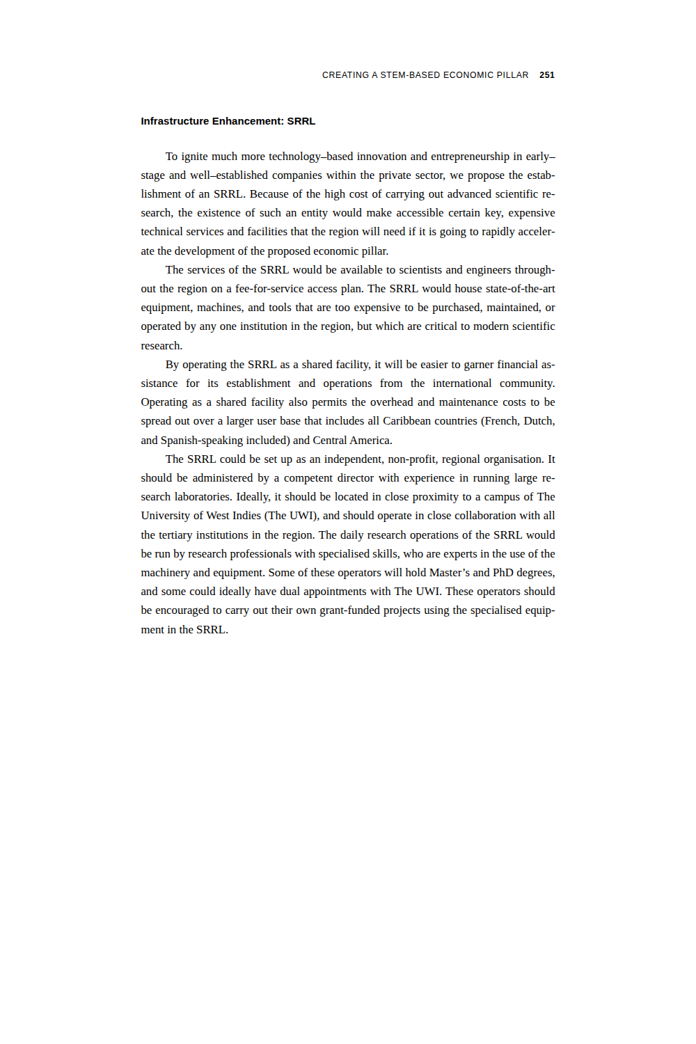CREATING A STEM-BASED ECONOMIC PILLAR 251
Infrastructure Enhancement: SRRL
To ignite much more technology–based innovation and entrepreneurship in early–stage and well–established companies within the private sector, we propose the establishment of an SRRL. Because of the high cost of carrying out advanced scientific research, the existence of such an entity would make accessible certain key, expensive technical services and facilities that the region will need if it is going to rapidly accelerate the development of the proposed economic pillar.
The services of the SRRL would be available to scientists and engineers throughout the region on a fee-for-service access plan. The SRRL would house state-of-the-art equipment, machines, and tools that are too expensive to be purchased, maintained, or operated by any one institution in the region, but which are critical to modern scientific research.
By operating the SRRL as a shared facility, it will be easier to garner financial assistance for its establishment and operations from the international community. Operating as a shared facility also permits the overhead and maintenance costs to be spread out over a larger user base that includes all Caribbean countries (French, Dutch, and Spanish-speaking included) and Central America.
The SRRL could be set up as an independent, non-profit, regional organisation. It should be administered by a competent director with experience in running large research laboratories. Ideally, it should be located in close proximity to a campus of The University of West Indies (The UWI), and should operate in close collaboration with all the tertiary institutions in the region. The daily research operations of the SRRL would be run by research professionals with specialised skills, who are experts in the use of the machinery and equipment. Some of these operators will hold Master’s and PhD degrees, and some could ideally have dual appointments with The UWI. These operators should be encouraged to carry out their own grant-funded projects using the specialised equipment in the SRRL.